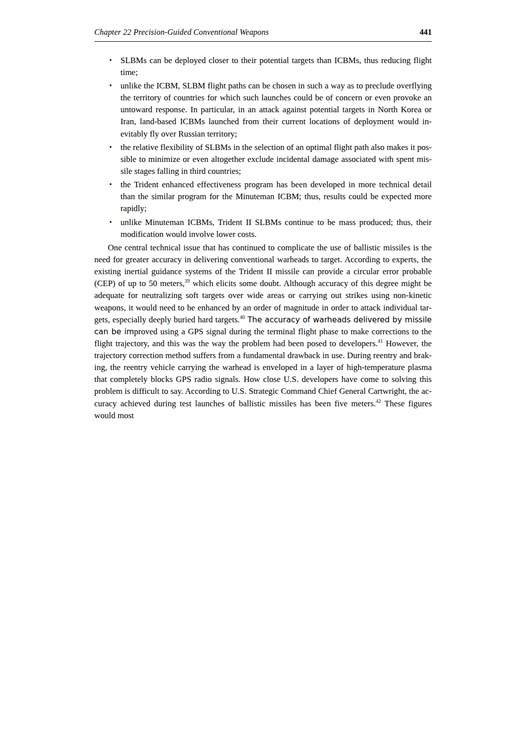Chapter 22 Precision-Guided Conventional Weapons 441
SLBMs can be deployed closer to their potential targets than ICBMs, thus reducing flight time;
unlike the ICBM, SLBM flight paths can be chosen in such a way as to preclude overflying the territory of countries for which such launches could be of concern or even provoke an untoward response. In particular, in an attack against potential targets in North Korea or Iran, land-based ICBMs launched from their current locations of deployment would inevitably fly over Russian territory;
the relative flexibility of SLBMs in the selection of an optimal flight path also makes it possible to minimize or even altogether exclude incidental damage associated with spent missile stages falling in third countries;
the Trident enhanced effectiveness program has been developed in more technical detail than the similar program for the Minuteman ICBM; thus, results could be expected more rapidly;
unlike Minuteman ICBMs, Trident II SLBMs continue to be mass produced; thus, their modification would involve lower costs.
One central technical issue that has continued to complicate the use of ballistic missiles is the need for greater accuracy in delivering conventional warheads to target. According to experts, the existing inertial guidance systems of the Trident II missile can provide a circular error probable (CEP) of up to 50 meters,39 which elicits some doubt. Although accuracy of this degree might be adequate for neutralizing soft targets over wide areas or carrying out strikes using non-kinetic weapons, it would need to be enhanced by an order of magnitude in order to attack individual targets, especially deeply buried hard targets.40 The accuracy of warheads delivered by missile can be improved using a GPS signal during the terminal flight phase to make corrections to the flight trajectory, and this was the way the problem had been posed to developers.41 However, the trajectory correction method suffers from a fundamental drawback in use. During reentry and braking, the reentry vehicle carrying the warhead is enveloped in a layer of high-temperature plasma that completely blocks GPS radio signals. How close U.S. developers have come to solving this problem is difficult to say. According to U.S. Strategic Command Chief General Cartwright, the accuracy achieved during test launches of ballistic missiles has been five meters.42 These figures would most